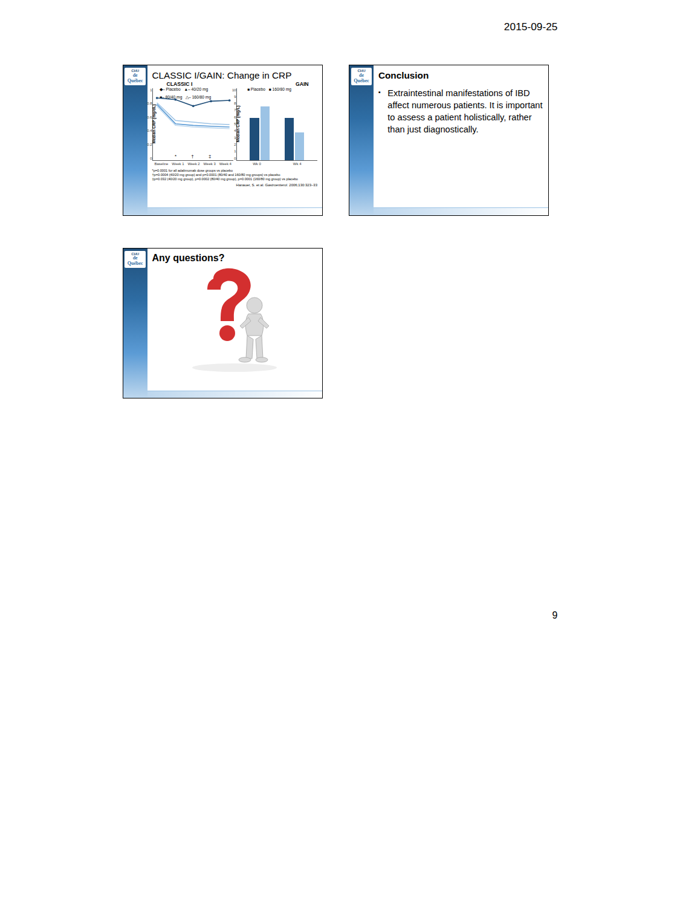2015-09-25
CHUde Québec
CLASSIC I/GAIN: Change in CRP
CLASSIC I GAIN
◆– Placebo ▲– 40/20 mg ■– 80/40 mg △– 160/80 mg
Median CRP (mg/dL)
10.80.60.40.20
*†‡
Baseline Week 1 Week 2 Week 3 Week 4
■ Placebo ■ 160/80 mg
Median CRP (mg/L)
109876543210
Wk 0 Wk 4
*p=0.0001 for all adalimumab dose groups vs placebo
†p=0.0004 (40/20 mg group) and p=0.0001 (80/40 and 160/80 mg groups) vs placebo
‡p=0.032 (40/20 mg group), p=0.0002 (80/40 mg group), p=0.0001 (160/80 mg group) vs placebo
Hanauer, S. et al. Gastroenterol. 2006;130:323–33
CHUde Québec
Conclusion
Extraintestinal manifestations of IBD affect numerous patients. It is important to assess a patient holistically, rather than just diagnostically.
CHUde Québec
Any questions?
9